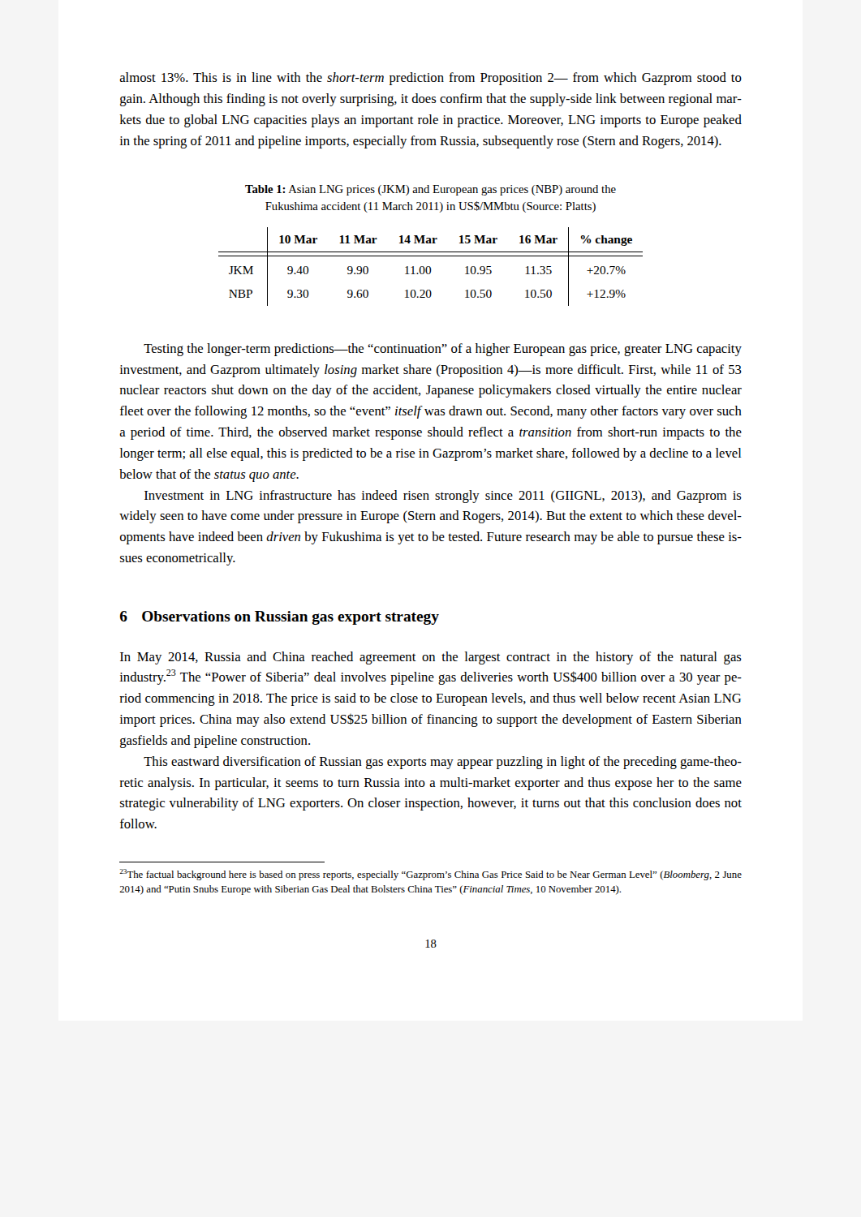almost 13%. This is in line with the short-term prediction from Proposition 2— from which Gazprom stood to gain. Although this finding is not overly surprising, it does confirm that the supply-side link between regional markets due to global LNG capacities plays an important role in practice. Moreover, LNG imports to Europe peaked in the spring of 2011 and pipeline imports, especially from Russia, subsequently rose (Stern and Rogers, 2014).
Table 1: Asian LNG prices (JKM) and European gas prices (NBP) around the Fukushima accident (11 March 2011) in US$/MMbtu (Source: Platts)
| | 10 Mar | 11 Mar | 14 Mar | 15 Mar | 16 Mar | % change |
| --- | --- | --- | --- | --- | --- | --- |
| JKM | 9.40 | 9.90 | 11.00 | 10.95 | 11.35 | +20.7% |
| NBP | 9.30 | 9.60 | 10.20 | 10.50 | 10.50 | +12.9% |
Testing the longer-term predictions—the “continuation” of a higher European gas price, greater LNG capacity investment, and Gazprom ultimately losing market share (Proposition 4)—is more difficult. First, while 11 of 53 nuclear reactors shut down on the day of the accident, Japanese policymakers closed virtually the entire nuclear fleet over the following 12 months, so the “event” itself was drawn out. Second, many other factors vary over such a period of time. Third, the observed market response should reflect a transition from short-run impacts to the longer term; all else equal, this is predicted to be a rise in Gazprom’s market share, followed by a decline to a level below that of the status quo ante.
Investment in LNG infrastructure has indeed risen strongly since 2011 (GIIGNL, 2013), and Gazprom is widely seen to have come under pressure in Europe (Stern and Rogers, 2014). But the extent to which these developments have indeed been driven by Fukushima is yet to be tested. Future research may be able to pursue these issues econometrically.
6 Observations on Russian gas export strategy
In May 2014, Russia and China reached agreement on the largest contract in the history of the natural gas industry.23 The “Power of Siberia” deal involves pipeline gas deliveries worth US$400 billion over a 30 year period commencing in 2018. The price is said to be close to European levels, and thus well below recent Asian LNG import prices. China may also extend US$25 billion of financing to support the development of Eastern Siberian gasfields and pipeline construction.
This eastward diversification of Russian gas exports may appear puzzling in light of the preceding game-theoretic analysis. In particular, it seems to turn Russia into a multi-market exporter and thus expose her to the same strategic vulnerability of LNG exporters. On closer inspection, however, it turns out that this conclusion does not follow.
23The factual background here is based on press reports, especially “Gazprom’s China Gas Price Said to be Near German Level” (Bloomberg, 2 June 2014) and “Putin Snubs Europe with Siberian Gas Deal that Bolsters China Ties” (Financial Times, 10 November 2014).
18